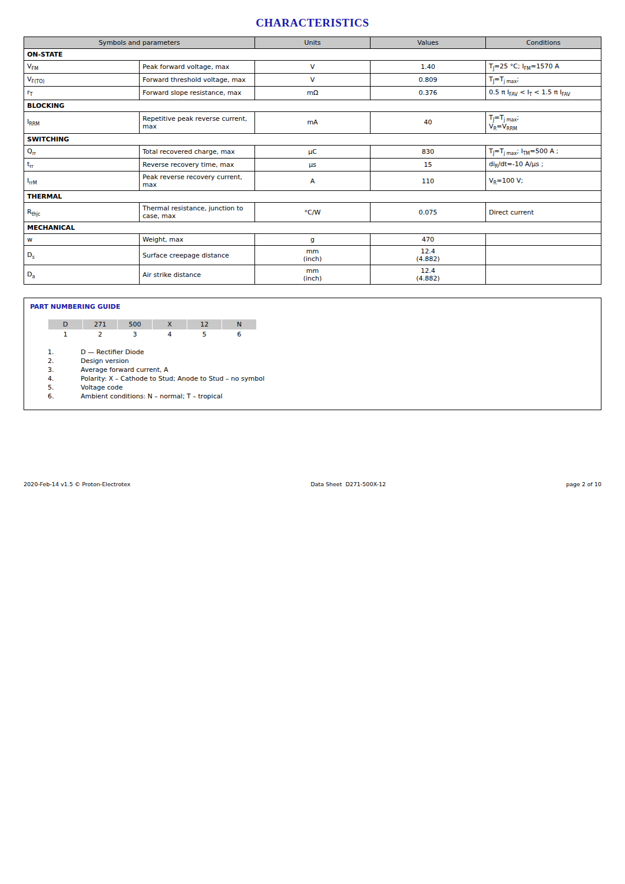CHARACTERISTICS
| Symbols and parameters | Units | Values | Conditions |
| --- | --- | --- | --- |
| ON-STATE |
| V FM | Peak forward voltage, max | V | 1.40 | T J =25 °C; I FM =1570 A |
| V F(TO) | Forward threshold voltage, max | V | 0.809 | T J =T j max ; |
| r T | Forward slope resistance, max | mΩ | 0.376 | 0.5 π I FAV < I T < 1.5 π I FAV |
| BLOCKING |
| I RRM | Repetitive peak reverse current, max | mA | 40 | T J =T j max ; V R =V RRM |
| SWITCHING |
| Q rr | Total recovered charge, max | μC | 830 | T J =T j max ; I TM =500 A ; |
| t rr | Reverse recovery time, max | μs | 15 | di R /dt=-10 A/μs ; |
| I rrM | Peak reverse recovery current, max | A | 110 | V R =100 V; |
| THERMAL |
| R thjc | Thermal resistance, junction to case, max | °C/W | 0.075 | Direct current |
| MECHANICAL |
| w | Weight, max | g | 470 | |
| D s | Surface creepage distance | mm (inch) | 12.4 (4.882) | |
| D a | Air strike distance | mm (inch) | 12.4 (4.882) | |
PART NUMBERING GUIDE
| D | 271 | 500 | X | 12 | N |
| 1 | 2 | 3 | 4 | 5 | 6 |
1. D — Rectifier Diode
2. Design version
3. Average forward current, A
4. Polarity: X – Cathode to Stud; Anode to Stud – no symbol
5. Voltage code
6. Ambient conditions: N – normal; T – tropical
2020-Feb-14 v1.5 © Proton-Electrotex
Data Sheet D271-500X-12
page 2 of 10